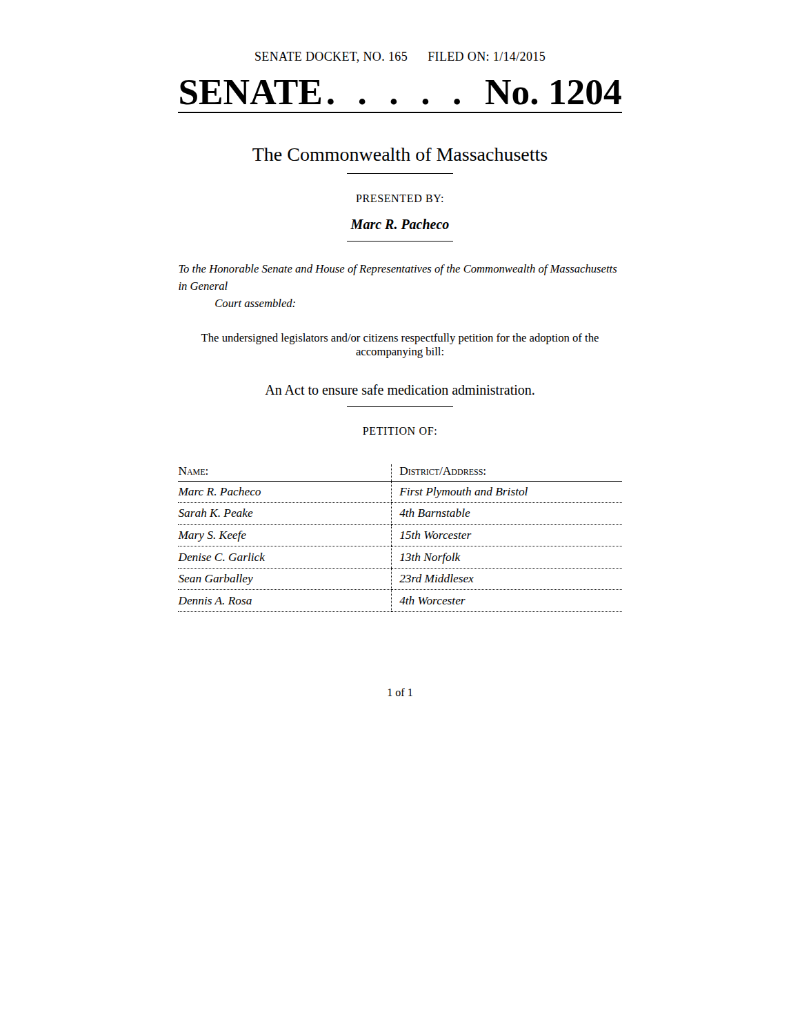SENATE DOCKET, NO. 165 FILED ON: 1/14/2015
SENATE . . . . . . . . . . . . . . . No. 1204
The Commonwealth of Massachusetts
PRESENTED BY:
Marc R. Pacheco
To the Honorable Senate and House of Representatives of the Commonwealth of Massachusetts in General Court assembled:
The undersigned legislators and/or citizens respectfully petition for the adoption of the accompanying bill:
An Act to ensure safe medication administration.
PETITION OF:
| Name: | District/Address: |
| --- | --- |
| Marc R. Pacheco | First Plymouth and Bristol |
| Sarah K. Peake | 4th Barnstable |
| Mary S. Keefe | 15th Worcester |
| Denise C. Garlick | 13th Norfolk |
| Sean Garballey | 23rd Middlesex |
| Dennis A. Rosa | 4th Worcester |
1 of 1